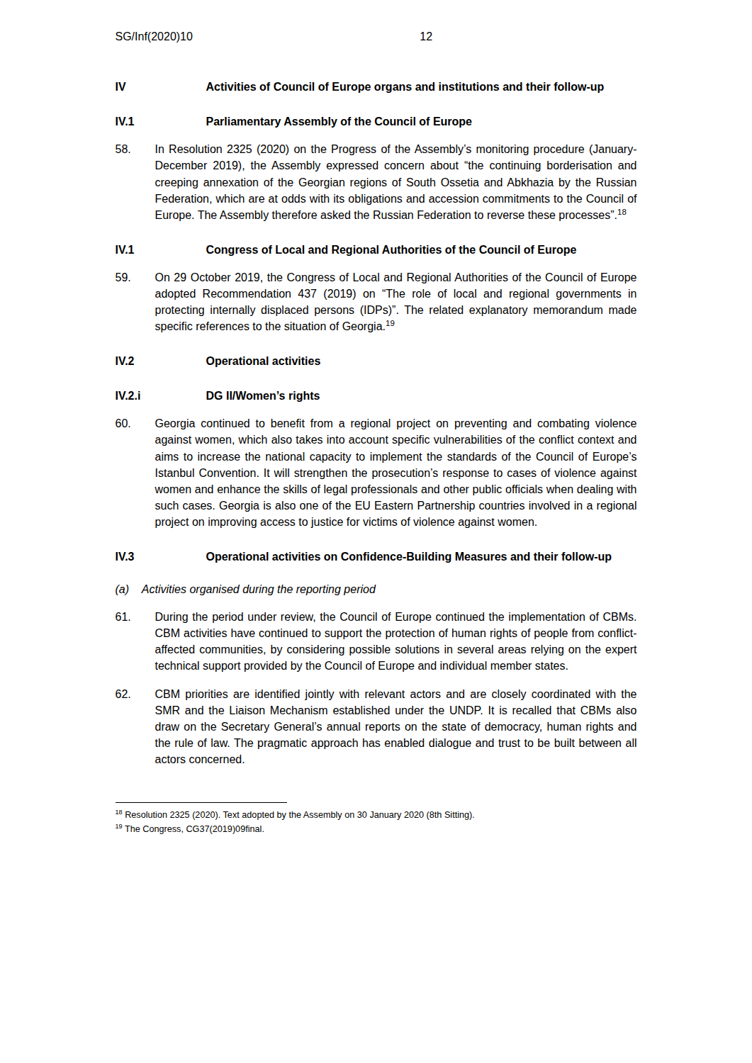SG/Inf(2020)10
12
IV Activities of Council of Europe organs and institutions and their follow-up
IV.1 Parliamentary Assembly of the Council of Europe
58. In Resolution 2325 (2020) on the Progress of the Assembly’s monitoring procedure (January-December 2019), the Assembly expressed concern about “the continuing borderisation and creeping annexation of the Georgian regions of South Ossetia and Abkhazia by the Russian Federation, which are at odds with its obligations and accession commitments to the Council of Europe. The Assembly therefore asked the Russian Federation to reverse these processes”.18
IV.1 Congress of Local and Regional Authorities of the Council of Europe
59. On 29 October 2019, the Congress of Local and Regional Authorities of the Council of Europe adopted Recommendation 437 (2019) on “The role of local and regional governments in protecting internally displaced persons (IDPs)”. The related explanatory memorandum made specific references to the situation of Georgia.19
IV.2 Operational activities
IV.2.i DG II/Women’s rights
60. Georgia continued to benefit from a regional project on preventing and combating violence against women, which also takes into account specific vulnerabilities of the conflict context and aims to increase the national capacity to implement the standards of the Council of Europe’s Istanbul Convention. It will strengthen the prosecution’s response to cases of violence against women and enhance the skills of legal professionals and other public officials when dealing with such cases. Georgia is also one of the EU Eastern Partnership countries involved in a regional project on improving access to justice for victims of violence against women.
IV.3 Operational activities on Confidence-Building Measures and their follow-up
(a) Activities organised during the reporting period
61. During the period under review, the Council of Europe continued the implementation of CBMs. CBM activities have continued to support the protection of human rights of people from conflict-affected communities, by considering possible solutions in several areas relying on the expert technical support provided by the Council of Europe and individual member states.
62. CBM priorities are identified jointly with relevant actors and are closely coordinated with the SMR and the Liaison Mechanism established under the UNDP. It is recalled that CBMs also draw on the Secretary General’s annual reports on the state of democracy, human rights and the rule of law. The pragmatic approach has enabled dialogue and trust to be built between all actors concerned.
18 Resolution 2325 (2020). Text adopted by the Assembly on 30 January 2020 (8th Sitting).
19 The Congress, CG37(2019)09final.